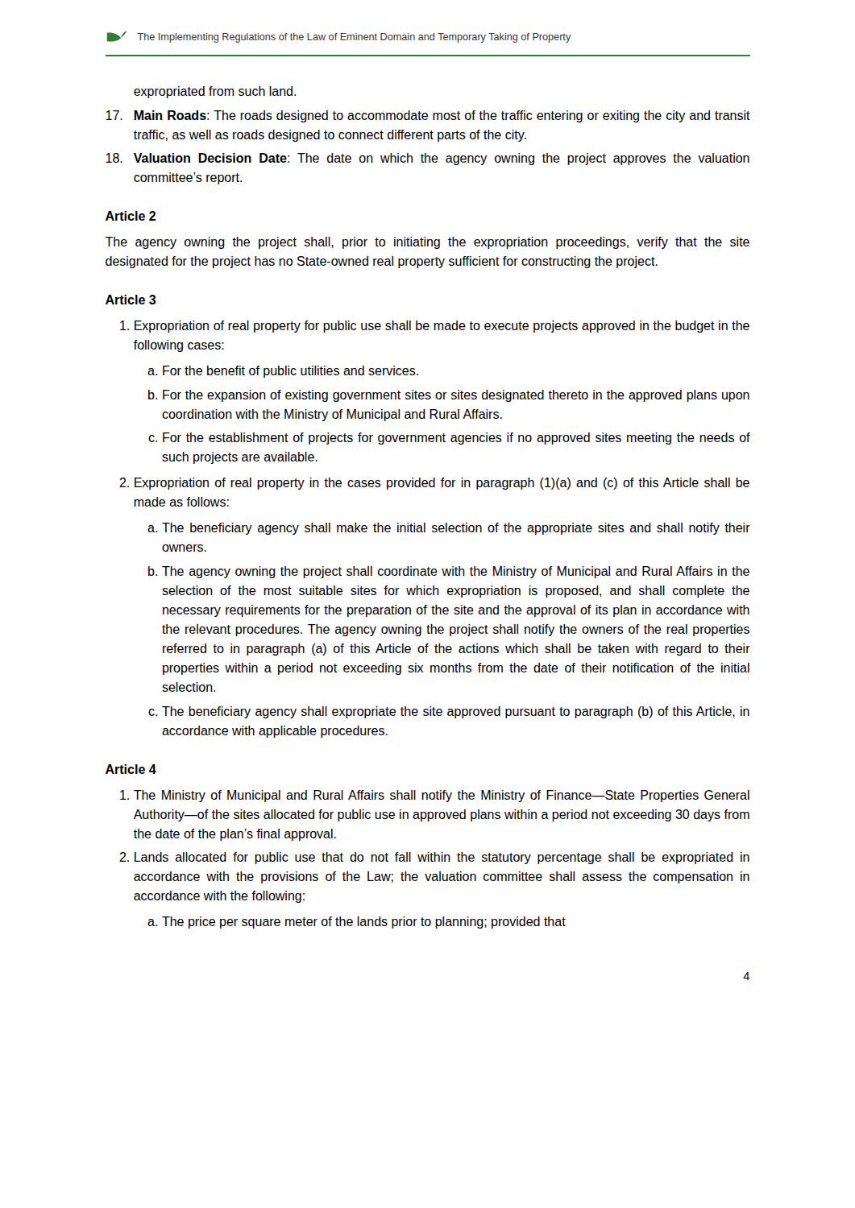The Implementing Regulations of the Law of Eminent Domain and Temporary Taking of Property
expropriated from such land.
17. Main Roads: The roads designed to accommodate most of the traffic entering or exiting the city and transit traffic, as well as roads designed to connect different parts of the city.
18. Valuation Decision Date: The date on which the agency owning the project approves the valuation committee’s report.
Article 2
The agency owning the project shall, prior to initiating the expropriation proceedings, verify that the site designated for the project has no State-owned real property sufficient for constructing the project.
Article 3
Expropriation of real property for public use shall be made to execute projects approved in the budget in the following cases:
For the benefit of public utilities and services.
For the expansion of existing government sites or sites designated thereto in the approved plans upon coordination with the Ministry of Municipal and Rural Affairs.
For the establishment of projects for government agencies if no approved sites meeting the needs of such projects are available.
Expropriation of real property in the cases provided for in paragraph (1)(a) and (c) of this Article shall be made as follows:
The beneficiary agency shall make the initial selection of the appropriate sites and shall notify their owners.
The agency owning the project shall coordinate with the Ministry of Municipal and Rural Affairs in the selection of the most suitable sites for which expropriation is proposed, and shall complete the necessary requirements for the preparation of the site and the approval of its plan in accordance with the relevant procedures. The agency owning the project shall notify the owners of the real properties referred to in paragraph (a) of this Article of the actions which shall be taken with regard to their properties within a period not exceeding six months from the date of their notification of the initial selection.
The beneficiary agency shall expropriate the site approved pursuant to paragraph (b) of this Article, in accordance with applicable procedures.
Article 4
The Ministry of Municipal and Rural Affairs shall notify the Ministry of Finance—State Properties General Authority—of the sites allocated for public use in approved plans within a period not exceeding 30 days from the date of the plan’s final approval.
Lands allocated for public use that do not fall within the statutory percentage shall be expropriated in accordance with the provisions of the Law; the valuation committee shall assess the compensation in accordance with the following:
The price per square meter of the lands prior to planning; provided that
4